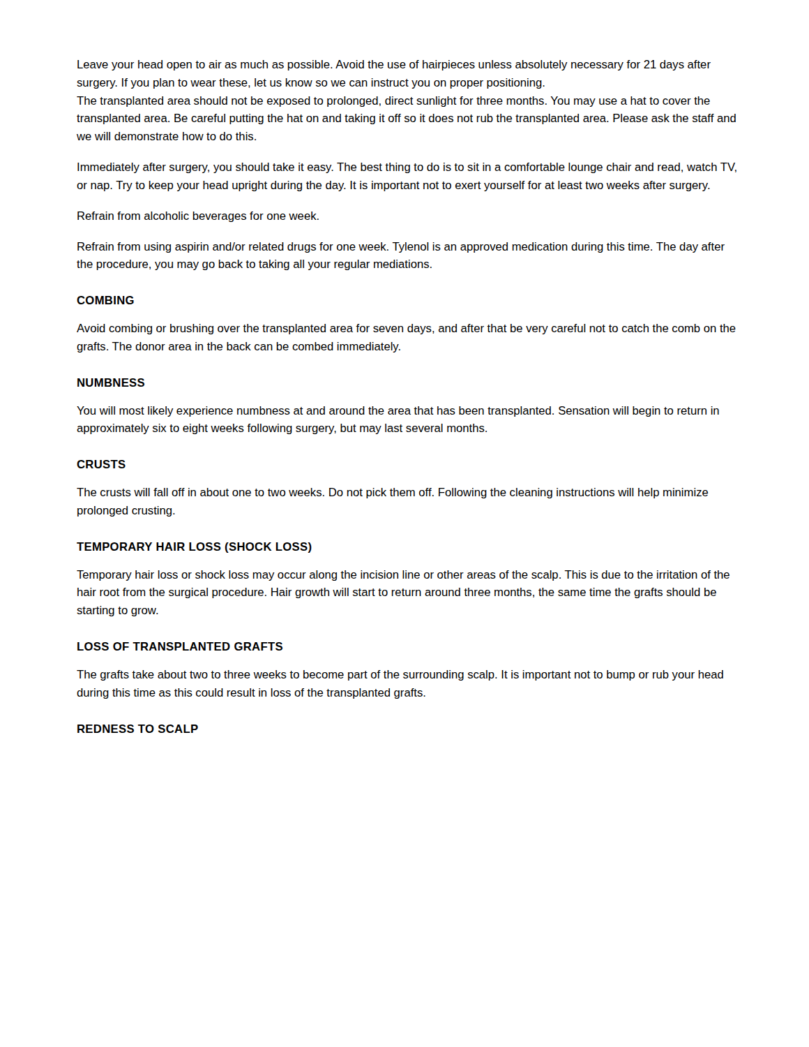Leave your head open to air as much as possible. Avoid the use of hairpieces unless absolutely necessary for 21 days after surgery. If you plan to wear these, let us know so we can instruct you on proper positioning.
The transplanted area should not be exposed to prolonged, direct sunlight for three months. You may use a hat to cover the transplanted area. Be careful putting the hat on and taking it off so it does not rub the transplanted area. Please ask the staff and we will demonstrate how to do this.
Immediately after surgery, you should take it easy. The best thing to do is to sit in a comfortable lounge chair and read, watch TV, or nap. Try to keep your head upright during the day. It is important not to exert yourself for at least two weeks after surgery.
Refrain from alcoholic beverages for one week.
Refrain from using aspirin and/or related drugs for one week. Tylenol is an approved medication during this time. The day after the procedure, you may go back to taking all your regular mediations.
COMBING
Avoid combing or brushing over the transplanted area for seven days, and after that be very careful not to catch the comb on the grafts. The donor area in the back can be combed immediately.
NUMBNESS
You will most likely experience numbness at and around the area that has been transplanted. Sensation will begin to return in approximately six to eight weeks following surgery, but may last several months.
CRUSTS
The crusts will fall off in about one to two weeks. Do not pick them off. Following the cleaning instructions will help minimize prolonged crusting.
TEMPORARY HAIR LOSS (SHOCK LOSS)
Temporary hair loss or shock loss may occur along the incision line or other areas of the scalp. This is due to the irritation of the hair root from the surgical procedure. Hair growth will start to return around three months, the same time the grafts should be starting to grow.
LOSS OF TRANSPLANTED GRAFTS
The grafts take about two to three weeks to become part of the surrounding scalp. It is important not to bump or rub your head during this time as this could result in loss of the transplanted grafts.
REDNESS TO SCALP